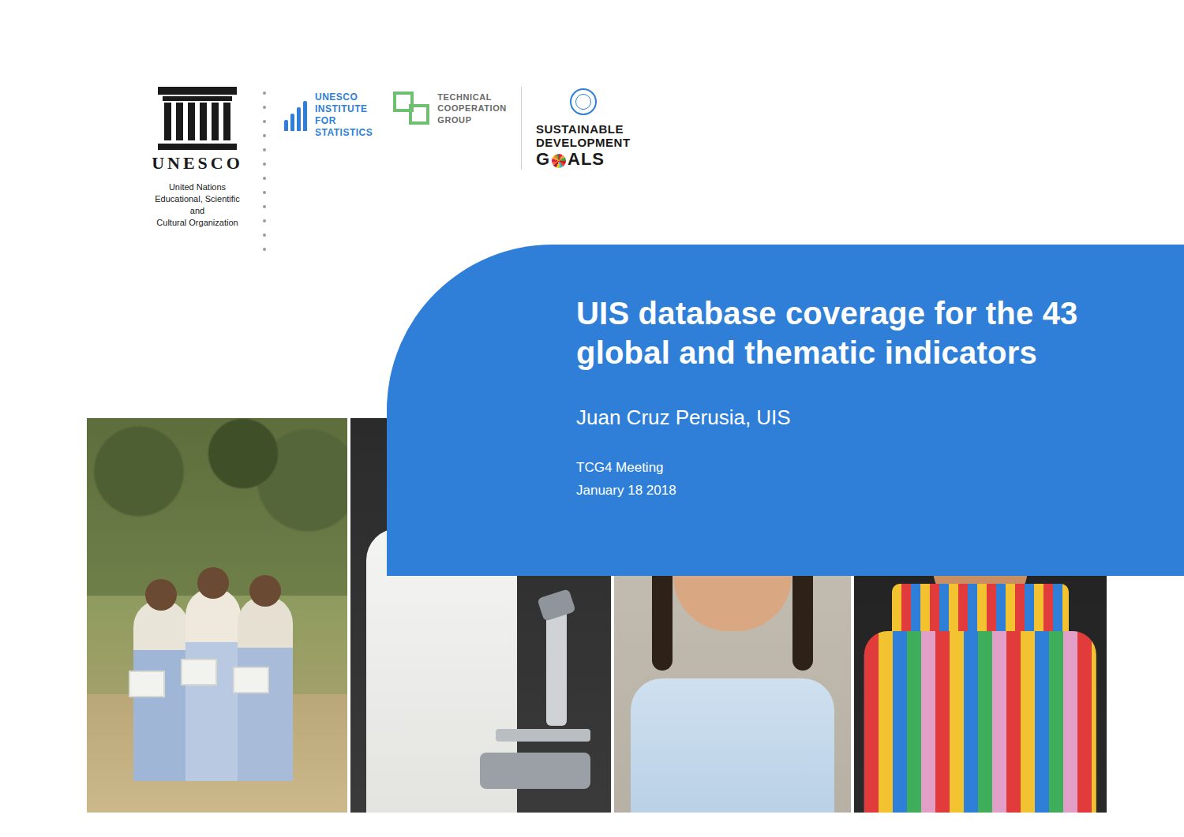UNESCO
United Nations
Educational, Scientific and
Cultural Organization
UNESCO
INSTITUTE
FOR
STATISTICS
TECHNICAL
COOPERATION
GROUP
SUSTAINABLE
DEVELOPMENT
G ALS
PCR-640
UIS database coverage for the 43 global and thematic indicators
Juan Cruz Perusia, UIS
TCG4 Meeting
January 18 2018